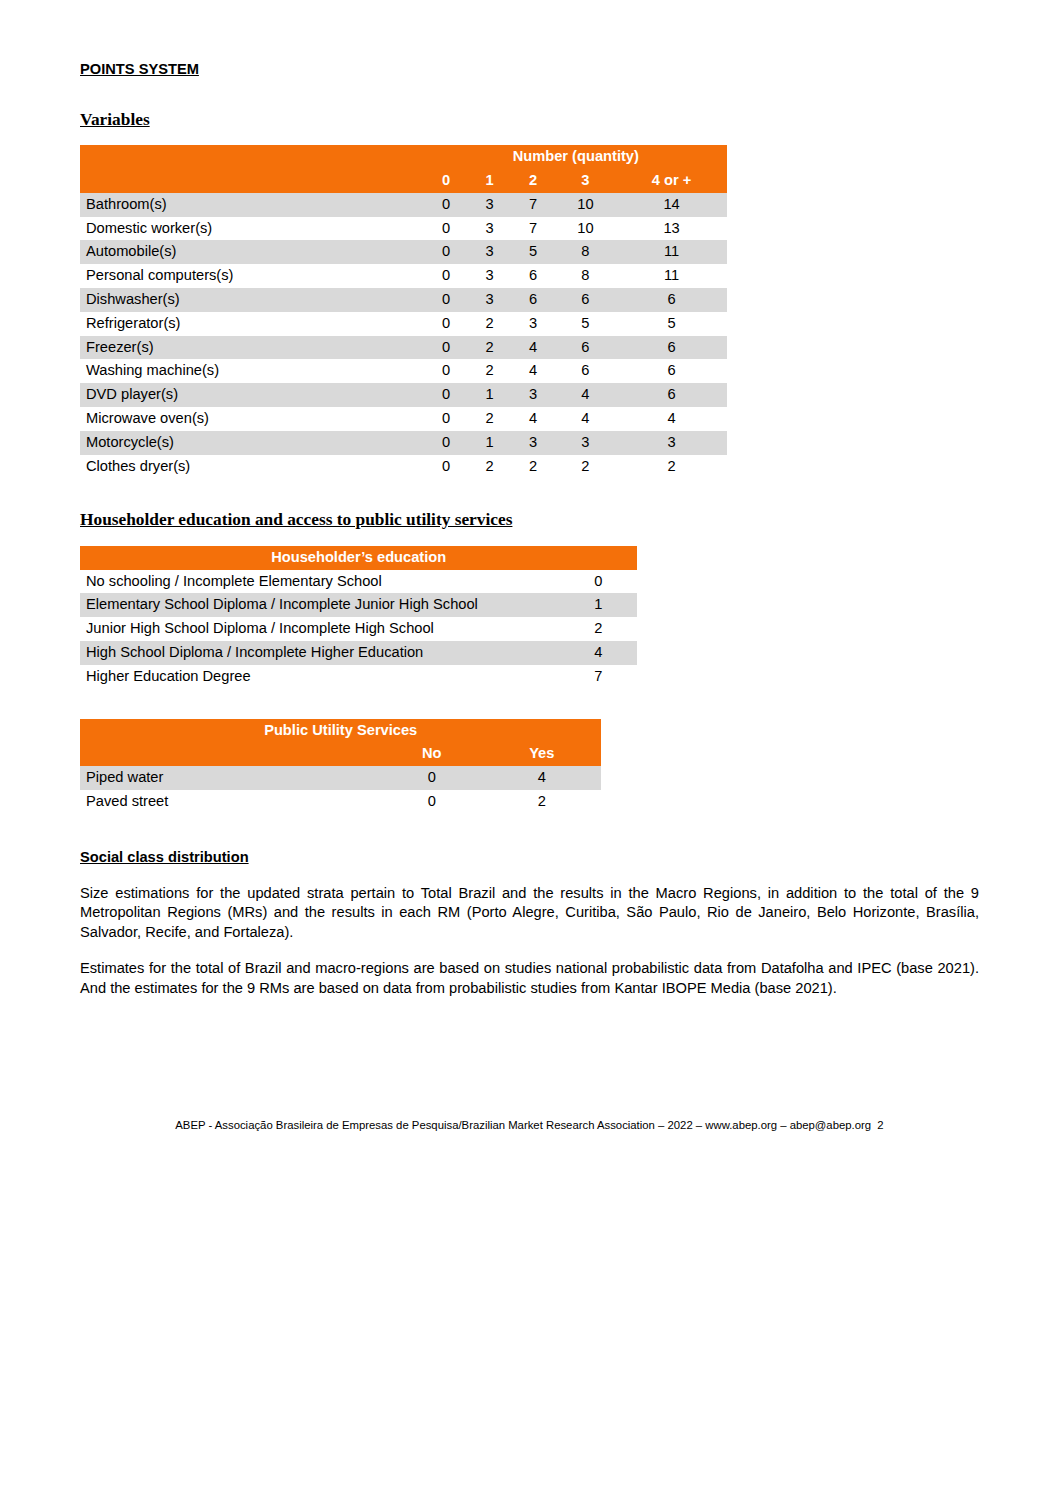POINTS SYSTEM
Variables
| | Number (quantity) |
| --- | --- |
| 0 | 1 | 2 | 3 | 4 or + |
| Bathroom(s) | 0 | 3 | 7 | 10 | 14 |
| Domestic worker(s) | 0 | 3 | 7 | 10 | 13 |
| Automobile(s) | 0 | 3 | 5 | 8 | 11 |
| Personal computers(s) | 0 | 3 | 6 | 8 | 11 |
| Dishwasher(s) | 0 | 3 | 6 | 6 | 6 |
| Refrigerator(s) | 0 | 2 | 3 | 5 | 5 |
| Freezer(s) | 0 | 2 | 4 | 6 | 6 |
| Washing machine(s) | 0 | 2 | 4 | 6 | 6 |
| DVD player(s) | 0 | 1 | 3 | 4 | 6 |
| Microwave oven(s) | 0 | 2 | 4 | 4 | 4 |
| Motorcycle(s) | 0 | 1 | 3 | 3 | 3 |
| Clothes dryer(s) | 0 | 2 | 2 | 2 | 2 |
Householder education and access to public utility services
| Householder’s education |
| --- |
| No schooling / Incomplete Elementary School | 0 |
| Elementary School Diploma / Incomplete Junior High School | 1 |
| Junior High School Diploma / Incomplete High School | 2 |
| High School Diploma / Incomplete Higher Education | 4 |
| Higher Education Degree | 7 |
| Public Utility Services |
| --- |
| | No | Yes |
| Piped water | 0 | 4 |
| Paved street | 0 | 2 |
Social class distribution
Size estimations for the updated strata pertain to Total Brazil and the results in the Macro Regions, in addition to the total of the 9 Metropolitan Regions (MRs) and the results in each RM (Porto Alegre, Curitiba, São Paulo, Rio de Janeiro, Belo Horizonte, Brasília, Salvador, Recife, and Fortaleza).
Estimates for the total of Brazil and macro-regions are based on studies national probabilistic data from Datafolha and IPEC (base 2021). And the estimates for the 9 RMs are based on data from probabilistic studies from Kantar IBOPE Media (base 2021).
ABEP - Associação Brasileira de Empresas de Pesquisa/Brazilian Market Research Association – 2022 – www.abep.org – abep@abep.org 2